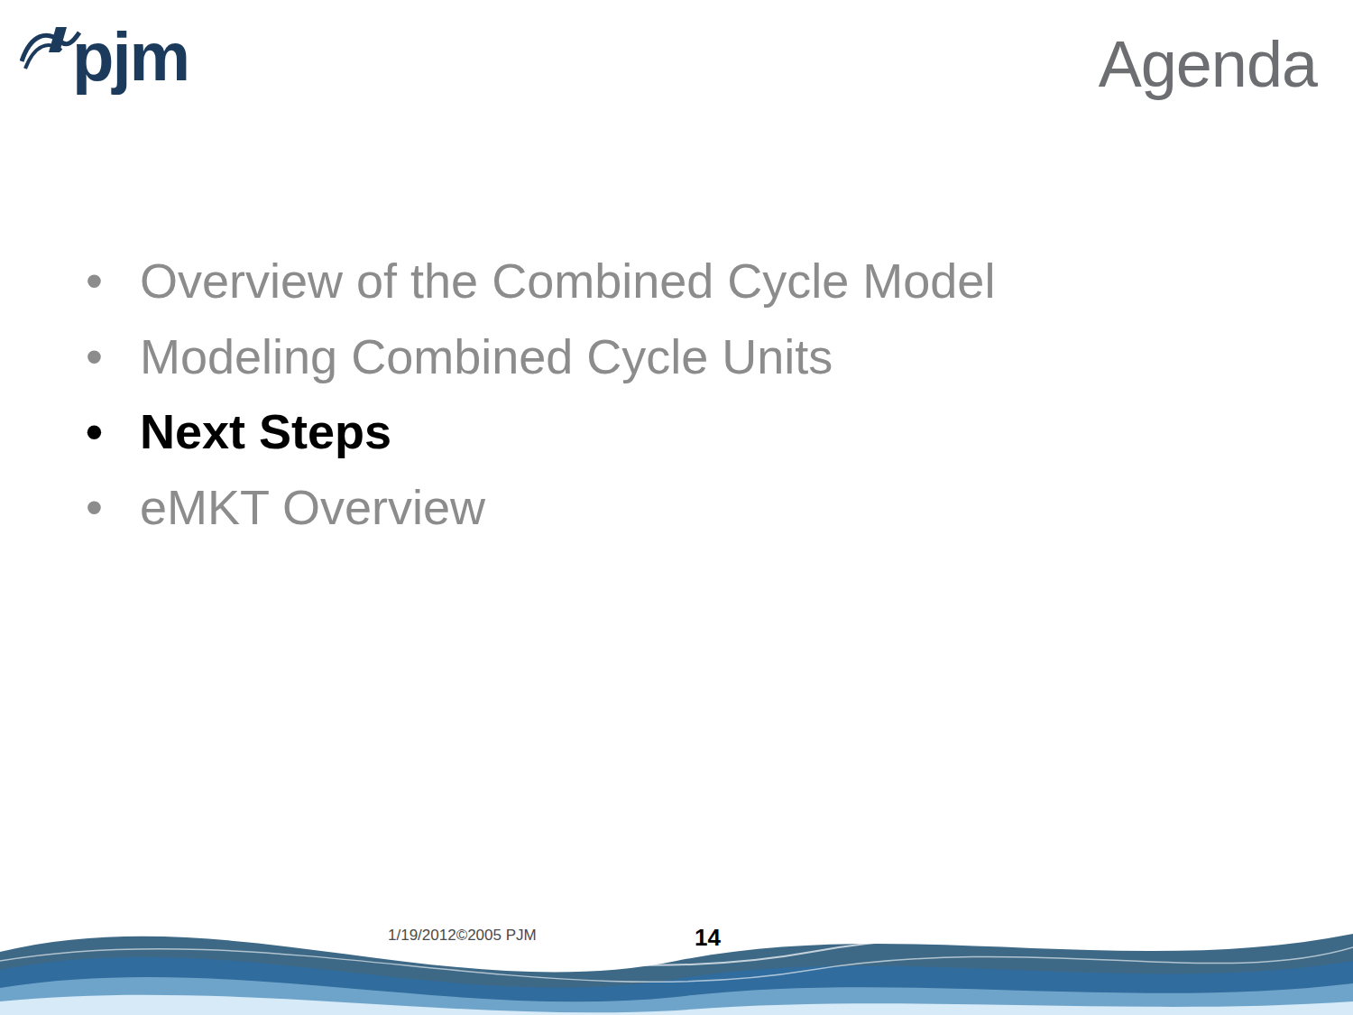pjm
Agenda
Overview of the Combined Cycle Model
Modeling Combined Cycle Units
Next Steps
eMKT Overview
1/19/2012©2005 PJM
14